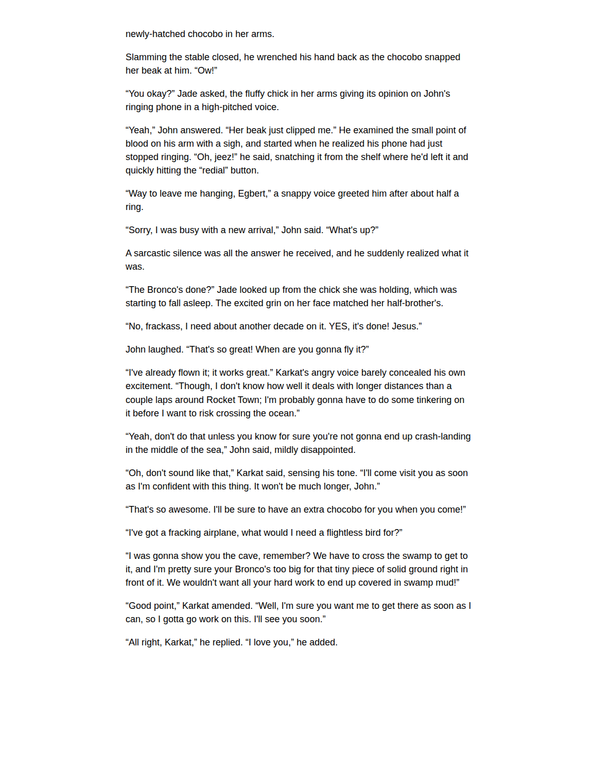newly-hatched chocobo in her arms.
Slamming the stable closed, he wrenched his hand back as the chocobo snapped her beak at him. “Ow!”
“You okay?” Jade asked, the fluffy chick in her arms giving its opinion on John's ringing phone in a high-pitched voice.
“Yeah,” John answered. “Her beak just clipped me.” He examined the small point of blood on his arm with a sigh, and started when he realized his phone had just stopped ringing. “Oh, jeez!” he said, snatching it from the shelf where he'd left it and quickly hitting the “redial” button.
“Way to leave me hanging, Egbert,” a snappy voice greeted him after about half a ring.
“Sorry, I was busy with a new arrival,” John said. “What's up?”
A sarcastic silence was all the answer he received, and he suddenly realized what it was.
“The Bronco's done?” Jade looked up from the chick she was holding, which was starting to fall asleep. The excited grin on her face matched her half-brother's.
“No, frackass, I need about another decade on it. YES, it's done! Jesus.”
John laughed. “That's so great! When are you gonna fly it?”
“I've already flown it; it works great.” Karkat's angry voice barely concealed his own excitement. “Though, I don't know how well it deals with longer distances than a couple laps around Rocket Town; I'm probably gonna have to do some tinkering on it before I want to risk crossing the ocean.”
“Yeah, don't do that unless you know for sure you're not gonna end up crash-landing in the middle of the sea,” John said, mildly disappointed.
“Oh, don't sound like that,” Karkat said, sensing his tone. “I'll come visit you as soon as I'm confident with this thing. It won't be much longer, John.”
“That's so awesome. I'll be sure to have an extra chocobo for you when you come!”
“I've got a fracking airplane, what would I need a flightless bird for?”
“I was gonna show you the cave, remember? We have to cross the swamp to get to it, and I'm pretty sure your Bronco's too big for that tiny piece of solid ground right in front of it. We wouldn't want all your hard work to end up covered in swamp mud!”
“Good point,” Karkat amended. “Well, I'm sure you want me to get there as soon as I can, so I gotta go work on this. I'll see you soon.”
“All right, Karkat,” he replied. “I love you,” he added.